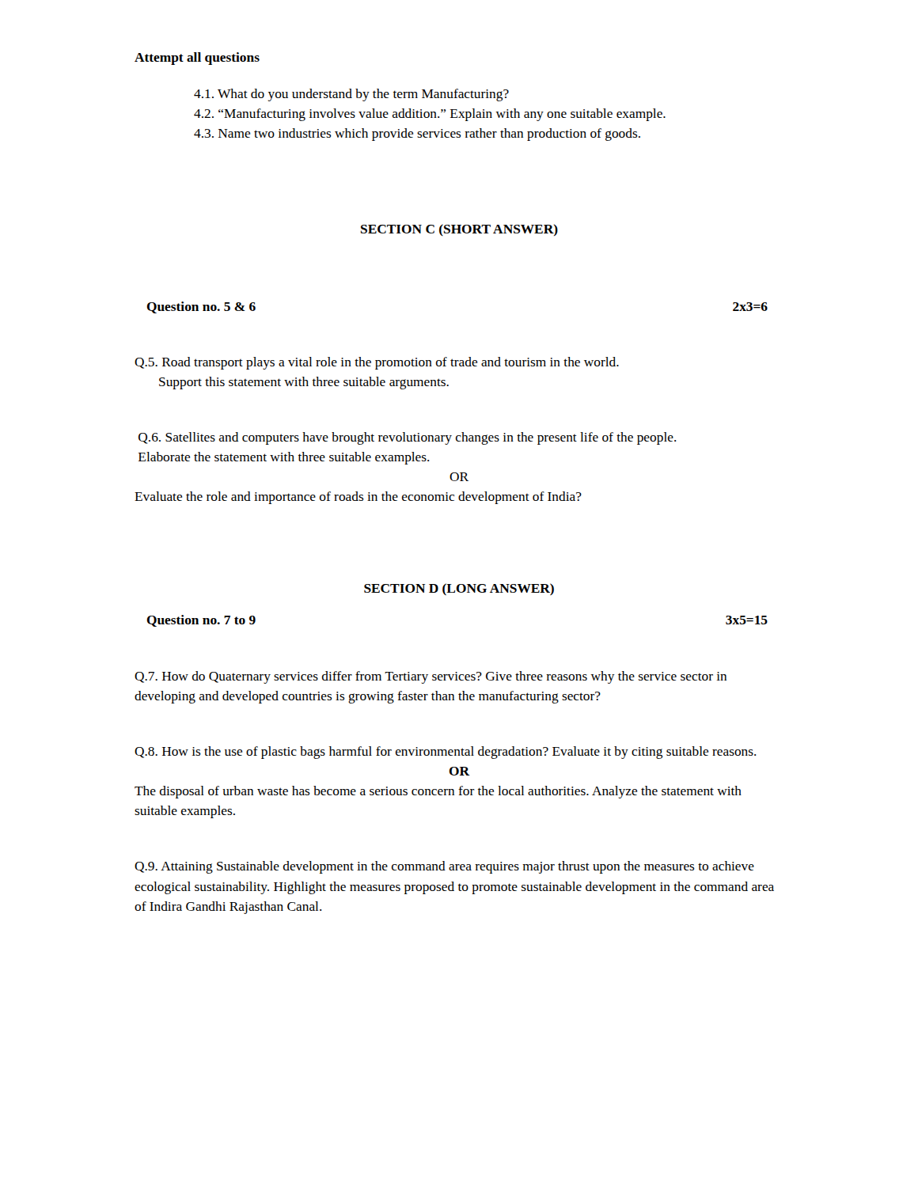Attempt all questions
4.1. What do you understand by the term Manufacturing?
4.2. “Manufacturing involves value addition.” Explain with any one suitable example.
4.3. Name two industries which provide services rather than production of goods.
SECTION C (SHORT ANSWER)
Question no. 5 & 6 2x3=6
Q.5. Road transport plays a vital role in the promotion of trade and tourism in the world.
Support this statement with three suitable arguments.
Q.6. Satellites and computers have brought revolutionary changes in the present life of the people.
Elaborate the statement with three suitable examples.
OR
Evaluate the role and importance of roads in the economic development of India?
SECTION D (LONG ANSWER)
Question no. 7 to 9 3x5=15
Q.7. How do Quaternary services differ from Tertiary services? Give three reasons why the service sector in developing and developed countries is growing faster than the manufacturing sector?
Q.8. How is the use of plastic bags harmful for environmental degradation? Evaluate it by citing suitable reasons.
OR
The disposal of urban waste has become a serious concern for the local authorities. Analyze the statement with suitable examples.
Q.9. Attaining Sustainable development in the command area requires major thrust upon the measures to achieve ecological sustainability. Highlight the measures proposed to promote sustainable development in the command area of Indira Gandhi Rajasthan Canal.